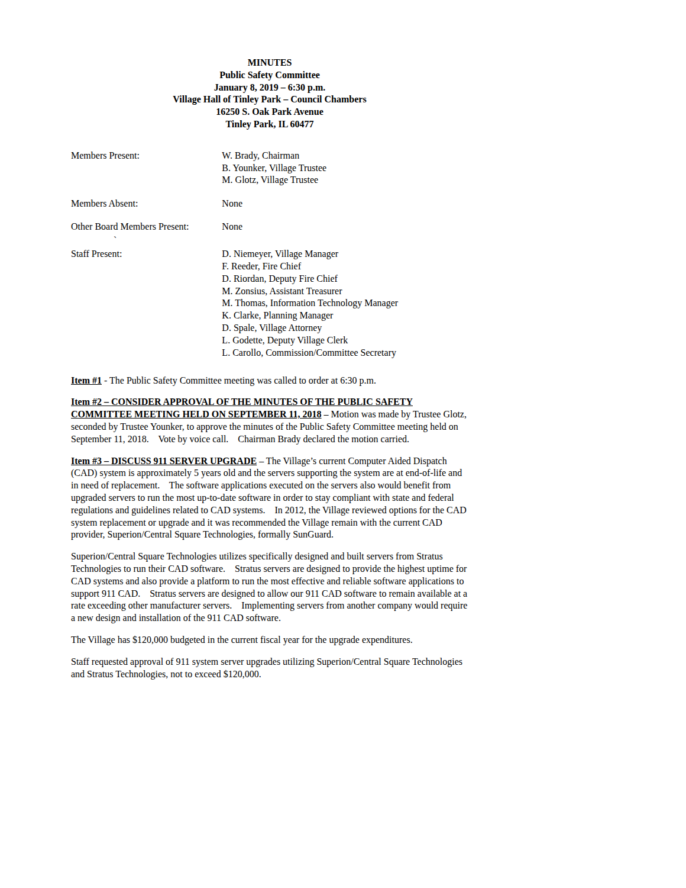MINUTES
Public Safety Committee
January 8, 2019 – 6:30 p.m.
Village Hall of Tinley Park – Council Chambers
16250 S. Oak Park Avenue
Tinley Park, IL 60477
| Members Present: | W. Brady, Chairman B. Younker, Village Trustee M. Glotz, Village Trustee |
| Members Absent: | None |
| Other Board Members Present: | None |
| ` | |
| Staff Present: | D. Niemeyer, Village Manager F. Reeder, Fire Chief D. Riordan, Deputy Fire Chief M. Zonsius, Assistant Treasurer M. Thomas, Information Technology Manager K. Clarke, Planning Manager D. Spale, Village Attorney L. Godette, Deputy Village Clerk L. Carollo, Commission/Committee Secretary |
Item #1 - The Public Safety Committee meeting was called to order at 6:30 p.m.
Item #2 – CONSIDER APPROVAL OF THE MINUTES OF THE PUBLIC SAFETY COMMITTEE MEETING HELD ON SEPTEMBER 11, 2018 – Motion was made by Trustee Glotz, seconded by Trustee Younker, to approve the minutes of the Public Safety Committee meeting held on September 11, 2018. Vote by voice call. Chairman Brady declared the motion carried.
Item #3 – DISCUSS 911 SERVER UPGRADE – The Village’s current Computer Aided Dispatch (CAD) system is approximately 5 years old and the servers supporting the system are at end-of-life and in need of replacement. The software applications executed on the servers also would benefit from upgraded servers to run the most up-to-date software in order to stay compliant with state and federal regulations and guidelines related to CAD systems. In 2012, the Village reviewed options for the CAD system replacement or upgrade and it was recommended the Village remain with the current CAD provider, Superion/Central Square Technologies, formally SunGuard.
Superion/Central Square Technologies utilizes specifically designed and built servers from Stratus Technologies to run their CAD software. Stratus servers are designed to provide the highest uptime for CAD systems and also provide a platform to run the most effective and reliable software applications to support 911 CAD. Stratus servers are designed to allow our 911 CAD software to remain available at a rate exceeding other manufacturer servers. Implementing servers from another company would require a new design and installation of the 911 CAD software.
The Village has $120,000 budgeted in the current fiscal year for the upgrade expenditures.
Staff requested approval of 911 system server upgrades utilizing Superion/Central Square Technologies and Stratus Technologies, not to exceed $120,000.